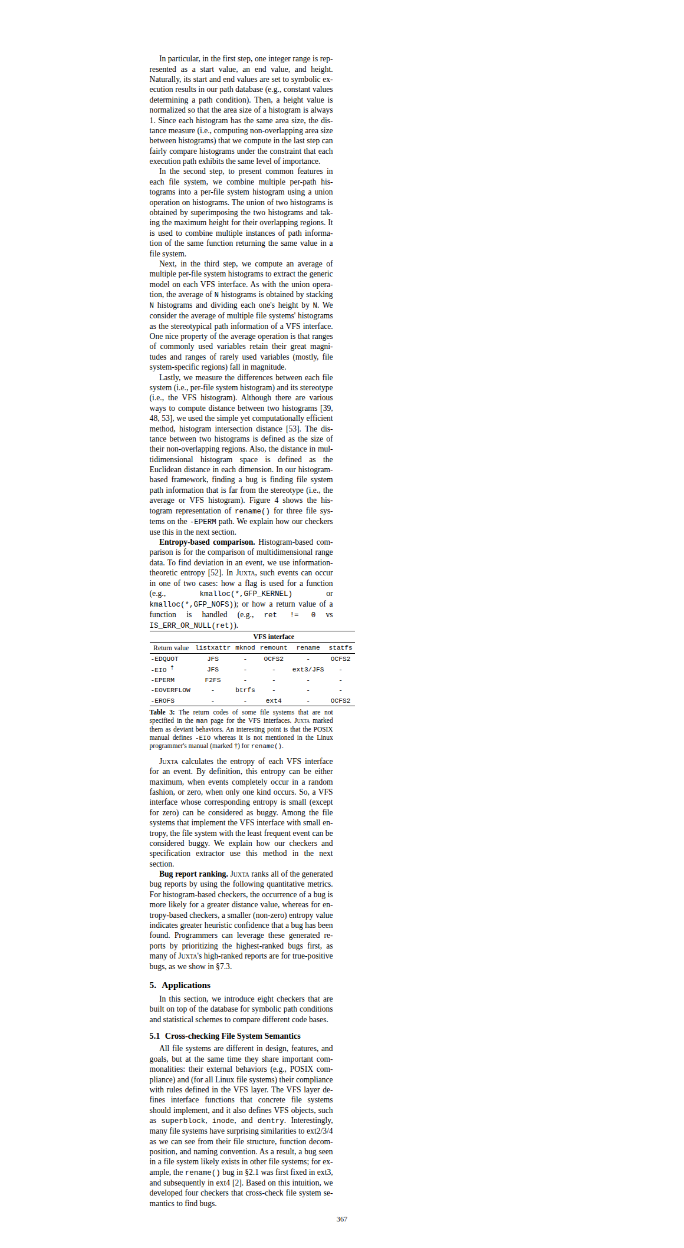In particular, in the first step, one integer range is represented as a start value, an end value, and height. Naturally, its start and end values are set to symbolic execution results in our path database (e.g., constant values determining a path condition). Then, a height value is normalized so that the area size of a histogram is always 1. Since each histogram has the same area size, the distance measure (i.e., computing non-overlapping area size between histograms) that we compute in the last step can fairly compare histograms under the constraint that each execution path exhibits the same level of importance.
In the second step, to present common features in each file system, we combine multiple per-path histograms into a per-file system histogram using a union operation on histograms. The union of two histograms is obtained by superimposing the two histograms and taking the maximum height for their overlapping regions. It is used to combine multiple instances of path information of the same function returning the same value in a file system.
Next, in the third step, we compute an average of multiple per-file system histograms to extract the generic model on each VFS interface. As with the union operation, the average of N histograms is obtained by stacking N histograms and dividing each one's height by N. We consider the average of multiple file systems' histograms as the stereotypical path information of a VFS interface. One nice property of the average operation is that ranges of commonly used variables retain their great magnitudes and ranges of rarely used variables (mostly, file system-specific regions) fall in magnitude.
Lastly, we measure the differences between each file system (i.e., per-file system histogram) and its stereotype (i.e., the VFS histogram). Although there are various ways to compute distance between two histograms [39, 48, 53], we used the simple yet computationally efficient method, histogram intersection distance [53]. The distance between two histograms is defined as the size of their non-overlapping regions. Also, the distance in multidimensional histogram space is defined as the Euclidean distance in each dimension. In our histogram-based framework, finding a bug is finding file system path information that is far from the stereotype (i.e., the average or VFS histogram). Figure 4 shows the histogram representation of rename() for three file systems on the -EPERM path. We explain how our checkers use this in the next section.
Entropy-based comparison. Histogram-based comparison is for the comparison of multidimensional range data. To find deviation in an event, we use information-theoretic entropy [52]. In Juxta, such events can occur in one of two cases: how a flag is used for a function (e.g., kmalloc(*,GFP_KERNEL) or kmalloc(*,GFP_NOFS)); or how a return value of a function is handled (e.g., ret != 0 vs IS_ERR_OR_NULL(ret)).
| | VFS interface |
| --- | --- |
| Return value | listxattr | mknod | remount | rename | statfs |
| -EDQUOT | JFS | - | OCFS2 | - | OCFS2 |
| -EIO † | JFS | - | - | ext3/JFS | - |
| -EPERM | F2FS | - | - | - | - |
| -EOVERFLOW | - | btrfs | - | - | - |
| -EROFS | - | - | ext4 | - | OCFS2 |
Table 3: The return codes of some file systems that are not specified in the man page for the VFS interfaces. Juxta marked them as deviant behaviors. An interesting point is that the POSIX manual defines -EIO whereas it is not mentioned in the Linux programmer's manual (marked †) for rename().
Juxta calculates the entropy of each VFS interface for an event. By definition, this entropy can be either maximum, when events completely occur in a random fashion, or zero, when only one kind occurs. So, a VFS interface whose corresponding entropy is small (except for zero) can be considered as buggy. Among the file systems that implement the VFS interface with small entropy, the file system with the least frequent event can be considered buggy. We explain how our checkers and specification extractor use this method in the next section.
Bug report ranking. Juxta ranks all of the generated bug reports by using the following quantitative metrics. For histogram-based checkers, the occurrence of a bug is more likely for a greater distance value, whereas for entropy-based checkers, a smaller (non-zero) entropy value indicates greater heuristic confidence that a bug has been found. Programmers can leverage these generated reports by prioritizing the highest-ranked bugs first, as many of Juxta's high-ranked reports are for true-positive bugs, as we show in §7.3.
5. Applications
In this section, we introduce eight checkers that are built on top of the database for symbolic path conditions and statistical schemes to compare different code bases.
5.1 Cross-checking File System Semantics
All file systems are different in design, features, and goals, but at the same time they share important commonalities: their external behaviors (e.g., POSIX compliance) and (for all Linux file systems) their compliance with rules defined in the VFS layer. The VFS layer defines interface functions that concrete file systems should implement, and it also defines VFS objects, such as superblock, inode, and dentry. Interestingly, many file systems have surprising similarities to ext2/3/4 as we can see from their file structure, function decomposition, and naming convention. As a result, a bug seen in a file system likely exists in other file systems; for example, the rename() bug in §2.1 was first fixed in ext3, and subsequently in ext4 [2]. Based on this intuition, we developed four checkers that cross-check file system semantics to find bugs.
367